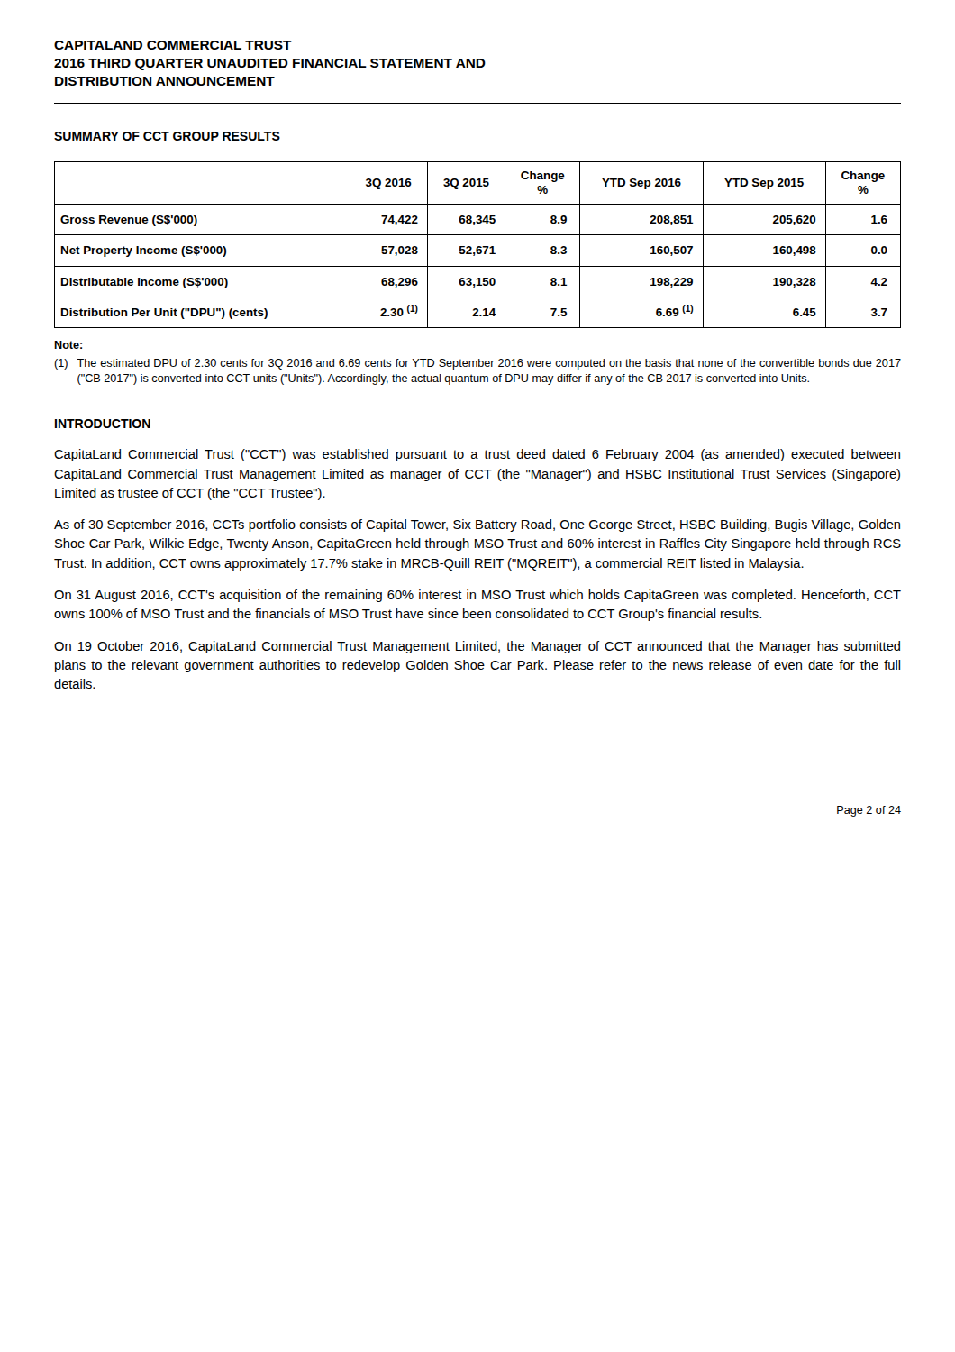CAPITALAND COMMERCIAL TRUST
2016 THIRD QUARTER UNAUDITED FINANCIAL STATEMENT AND
DISTRIBUTION ANNOUNCEMENT
Summary of CCT Group Results
| | 3Q 2016 | 3Q 2015 | Change % | YTD Sep 2016 | YTD Sep 2015 | Change % |
| --- | --- | --- | --- | --- | --- | --- |
| Gross Revenue (S$'000) | 74,422 | 68,345 | 8.9 | 208,851 | 205,620 | 1.6 |
| Net Property Income (S$'000) | 57,028 | 52,671 | 8.3 | 160,507 | 160,498 | 0.0 |
| Distributable Income (S$'000) | 68,296 | 63,150 | 8.1 | 198,229 | 190,328 | 4.2 |
| Distribution Per Unit ("DPU") (cents) | 2.30 (1) | 2.14 | 7.5 | 6.69 (1) | 6.45 | 3.7 |
Note:
(1) The estimated DPU of 2.30 cents for 3Q 2016 and 6.69 cents for YTD September 2016 were computed on the basis that none of the convertible bonds due 2017 ("CB 2017") is converted into CCT units ("Units"). Accordingly, the actual quantum of DPU may differ if any of the CB 2017 is converted into Units.
Introduction
CapitaLand Commercial Trust ("CCT") was established pursuant to a trust deed dated 6 February 2004 (as amended) executed between CapitaLand Commercial Trust Management Limited as manager of CCT (the "Manager") and HSBC Institutional Trust Services (Singapore) Limited as trustee of CCT (the "CCT Trustee").
As of 30 September 2016, CCTs portfolio consists of Capital Tower, Six Battery Road, One George Street, HSBC Building, Bugis Village, Golden Shoe Car Park, Wilkie Edge, Twenty Anson, CapitaGreen held through MSO Trust and 60% interest in Raffles City Singapore held through RCS Trust. In addition, CCT owns approximately 17.7% stake in MRCB-Quill REIT ("MQREIT"), a commercial REIT listed in Malaysia.
On 31 August 2016, CCT's acquisition of the remaining 60% interest in MSO Trust which holds CapitaGreen was completed. Henceforth, CCT owns 100% of MSO Trust and the financials of MSO Trust have since been consolidated to CCT Group's financial results.
On 19 October 2016, CapitaLand Commercial Trust Management Limited, the Manager of CCT announced that the Manager has submitted plans to the relevant government authorities to redevelop Golden Shoe Car Park. Please refer to the news release of even date for the full details.
Page 2 of 24